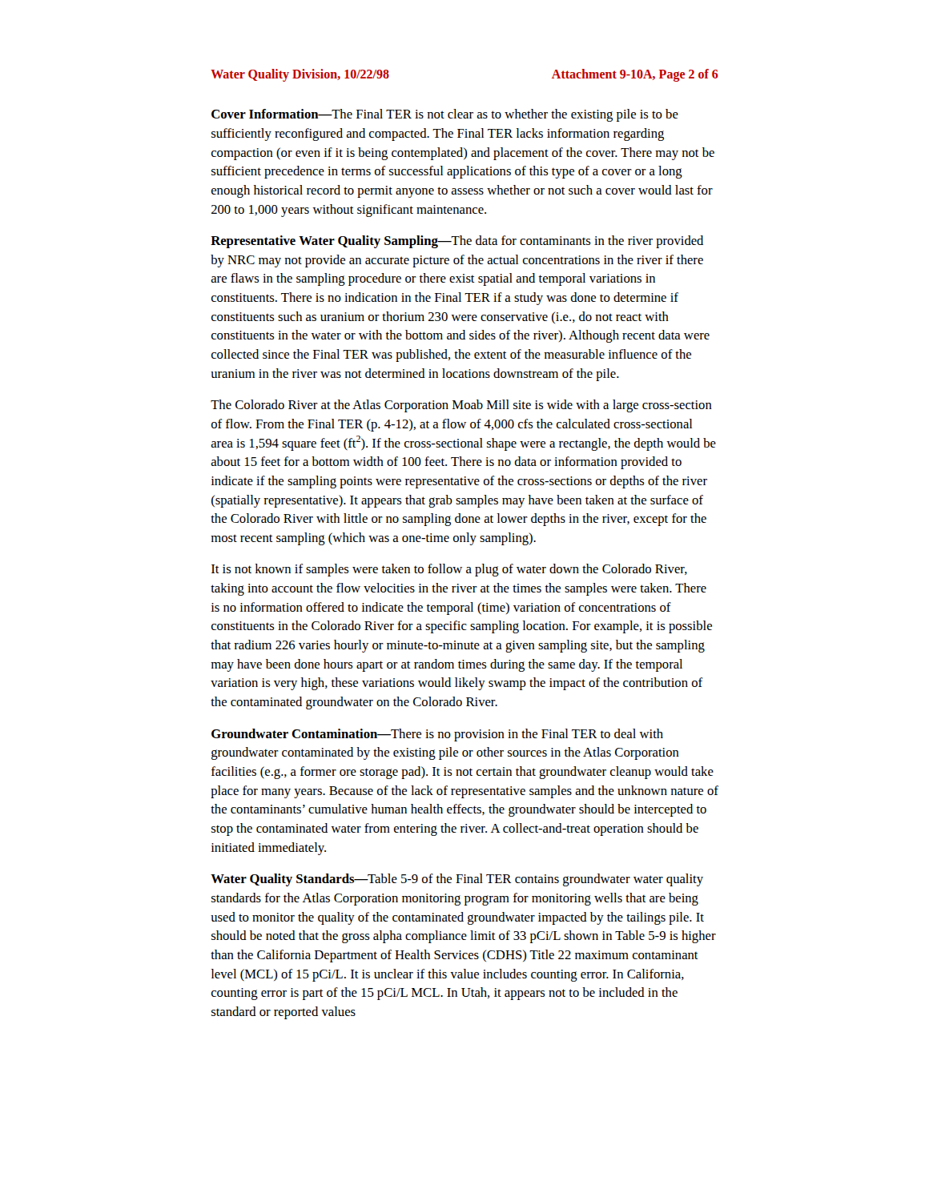Water Quality Division, 10/22/98
Attachment 9-10A, Page 2 of 6
Cover Information—The Final TER is not clear as to whether the existing pile is to be sufficiently reconfigured and compacted. The Final TER lacks information regarding compaction (or even if it is being contemplated) and placement of the cover. There may not be sufficient precedence in terms of successful applications of this type of a cover or a long enough historical record to permit anyone to assess whether or not such a cover would last for 200 to 1,000 years without significant maintenance.
Representative Water Quality Sampling—The data for contaminants in the river provided by NRC may not provide an accurate picture of the actual concentrations in the river if there are flaws in the sampling procedure or there exist spatial and temporal variations in constituents. There is no indication in the Final TER if a study was done to determine if constituents such as uranium or thorium 230 were conservative (i.e., do not react with constituents in the water or with the bottom and sides of the river). Although recent data were collected since the Final TER was published, the extent of the measurable influence of the uranium in the river was not determined in locations downstream of the pile.
The Colorado River at the Atlas Corporation Moab Mill site is wide with a large cross-section of flow. From the Final TER (p. 4-12), at a flow of 4,000 cfs the calculated cross-sectional area is 1,594 square feet (ft2). If the cross-sectional shape were a rectangle, the depth would be about 15 feet for a bottom width of 100 feet. There is no data or information provided to indicate if the sampling points were representative of the cross-sections or depths of the river (spatially representative). It appears that grab samples may have been taken at the surface of the Colorado River with little or no sampling done at lower depths in the river, except for the most recent sampling (which was a one-time only sampling).
It is not known if samples were taken to follow a plug of water down the Colorado River, taking into account the flow velocities in the river at the times the samples were taken. There is no information offered to indicate the temporal (time) variation of concentrations of constituents in the Colorado River for a specific sampling location. For example, it is possible that radium 226 varies hourly or minute-to-minute at a given sampling site, but the sampling may have been done hours apart or at random times during the same day. If the temporal variation is very high, these variations would likely swamp the impact of the contribution of the contaminated groundwater on the Colorado River.
Groundwater Contamination—There is no provision in the Final TER to deal with groundwater contaminated by the existing pile or other sources in the Atlas Corporation facilities (e.g., a former ore storage pad). It is not certain that groundwater cleanup would take place for many years. Because of the lack of representative samples and the unknown nature of the contaminants’ cumulative human health effects, the groundwater should be intercepted to stop the contaminated water from entering the river. A collect-and-treat operation should be initiated immediately.
Water Quality Standards—Table 5-9 of the Final TER contains groundwater water quality standards for the Atlas Corporation monitoring program for monitoring wells that are being used to monitor the quality of the contaminated groundwater impacted by the tailings pile. It should be noted that the gross alpha compliance limit of 33 pCi/L shown in Table 5-9 is higher than the California Department of Health Services (CDHS) Title 22 maximum contaminant level (MCL) of 15 pCi/L. It is unclear if this value includes counting error. In California, counting error is part of the 15 pCi/L MCL. In Utah, it appears not to be included in the standard or reported values